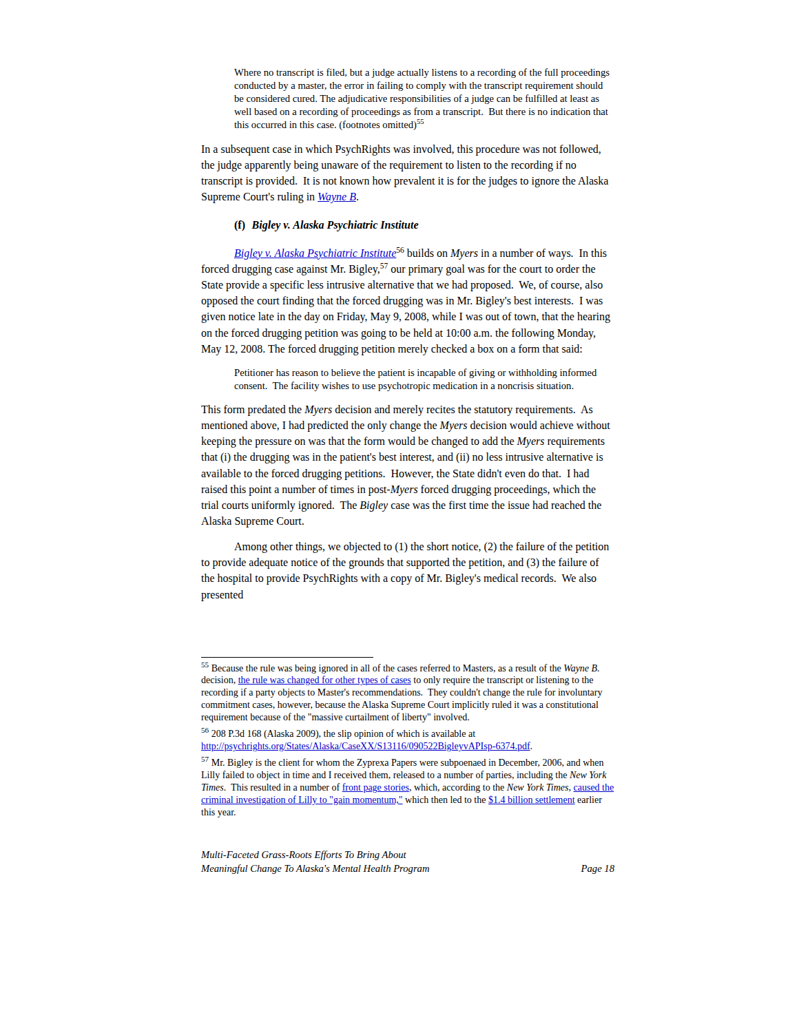Where no transcript is filed, but a judge actually listens to a recording of the full proceedings conducted by a master, the error in failing to comply with the transcript requirement should be considered cured. The adjudicative responsibilities of a judge can be fulfilled at least as well based on a recording of proceedings as from a transcript. But there is no indication that this occurred in this case. (footnotes omitted)55
In a subsequent case in which PsychRights was involved, this procedure was not followed, the judge apparently being unaware of the requirement to listen to the recording if no transcript is provided. It is not known how prevalent it is for the judges to ignore the Alaska Supreme Court's ruling in Wayne B.
(f) Bigley v. Alaska Psychiatric Institute
Bigley v. Alaska Psychiatric Institute56 builds on Myers in a number of ways. In this forced drugging case against Mr. Bigley,57 our primary goal was for the court to order the State provide a specific less intrusive alternative that we had proposed. We, of course, also opposed the court finding that the forced drugging was in Mr. Bigley's best interests. I was given notice late in the day on Friday, May 9, 2008, while I was out of town, that the hearing on the forced drugging petition was going to be held at 10:00 a.m. the following Monday, May 12, 2008. The forced drugging petition merely checked a box on a form that said:
Petitioner has reason to believe the patient is incapable of giving or withholding informed consent. The facility wishes to use psychotropic medication in a noncrisis situation.
This form predated the Myers decision and merely recites the statutory requirements. As mentioned above, I had predicted the only change the Myers decision would achieve without keeping the pressure on was that the form would be changed to add the Myers requirements that (i) the drugging was in the patient's best interest, and (ii) no less intrusive alternative is available to the forced drugging petitions. However, the State didn't even do that. I had raised this point a number of times in post-Myers forced drugging proceedings, which the trial courts uniformly ignored. The Bigley case was the first time the issue had reached the Alaska Supreme Court.
Among other things, we objected to (1) the short notice, (2) the failure of the petition to provide adequate notice of the grounds that supported the petition, and (3) the failure of the hospital to provide PsychRights with a copy of Mr. Bigley's medical records. We also presented
55 Because the rule was being ignored in all of the cases referred to Masters, as a result of the Wayne B. decision, the rule was changed for other types of cases to only require the transcript or listening to the recording if a party objects to Master's recommendations. They couldn't change the rule for involuntary commitment cases, however, because the Alaska Supreme Court implicitly ruled it was a constitutional requirement because of the "massive curtailment of liberty" involved.
56 208 P.3d 168 (Alaska 2009), the slip opinion of which is available at http://psychrights.org/States/Alaska/CaseXX/S13116/090522BigleyvAPIsp-6374.pdf.
57 Mr. Bigley is the client for whom the Zyprexa Papers were subpoenaed in December, 2006, and when Lilly failed to object in time and I received them, released to a number of parties, including the New York Times. This resulted in a number of front page stories, which, according to the New York Times, caused the criminal investigation of Lilly to "gain momentum," which then led to the $1.4 billion settlement earlier this year.
Multi-Faceted Grass-Roots Efforts To Bring About Meaningful Change To Alaska's Mental Health Program Page 18